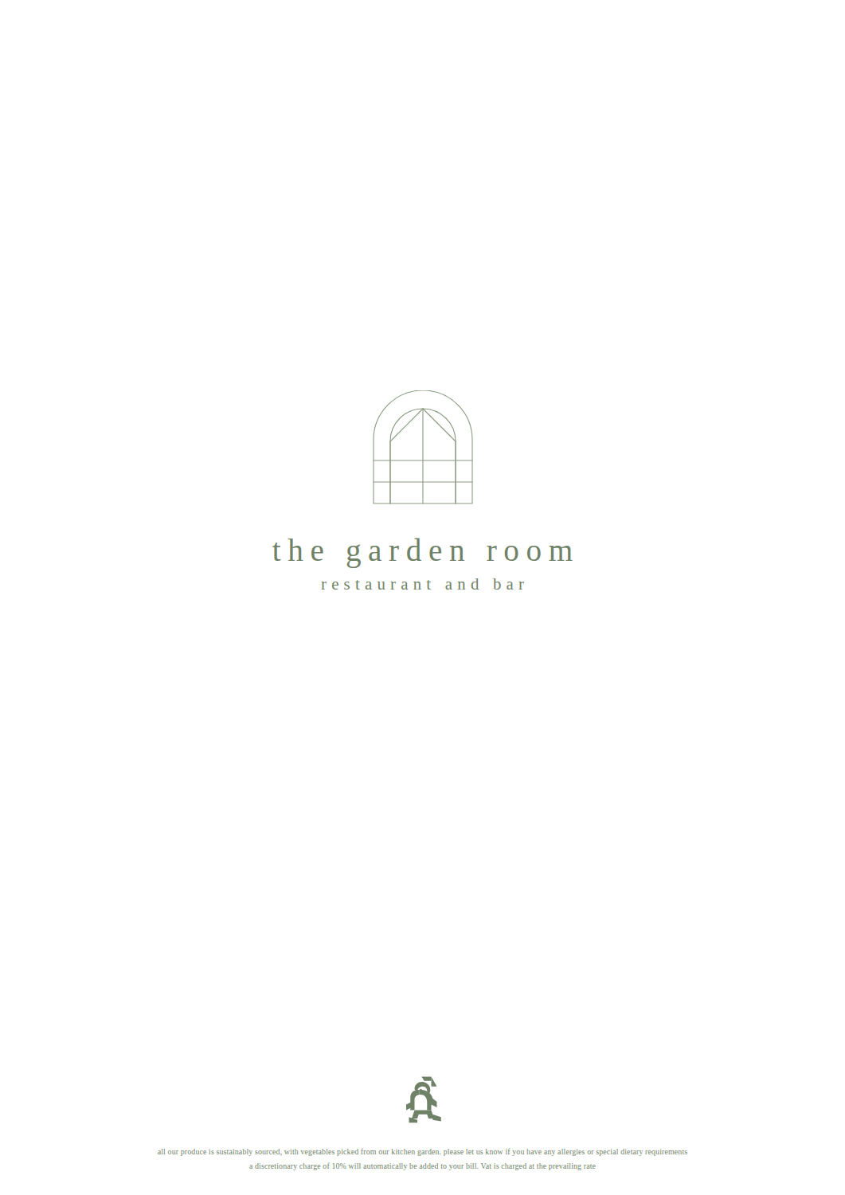the garden room
restaurant and bar
all our produce is sustainably sourced, with vegetables picked from our kitchen garden. please let us know if you have any allergies or special dietary requirements a discretionary charge of 10% will automatically be added to your bill. Vat is charged at the prevailing rate